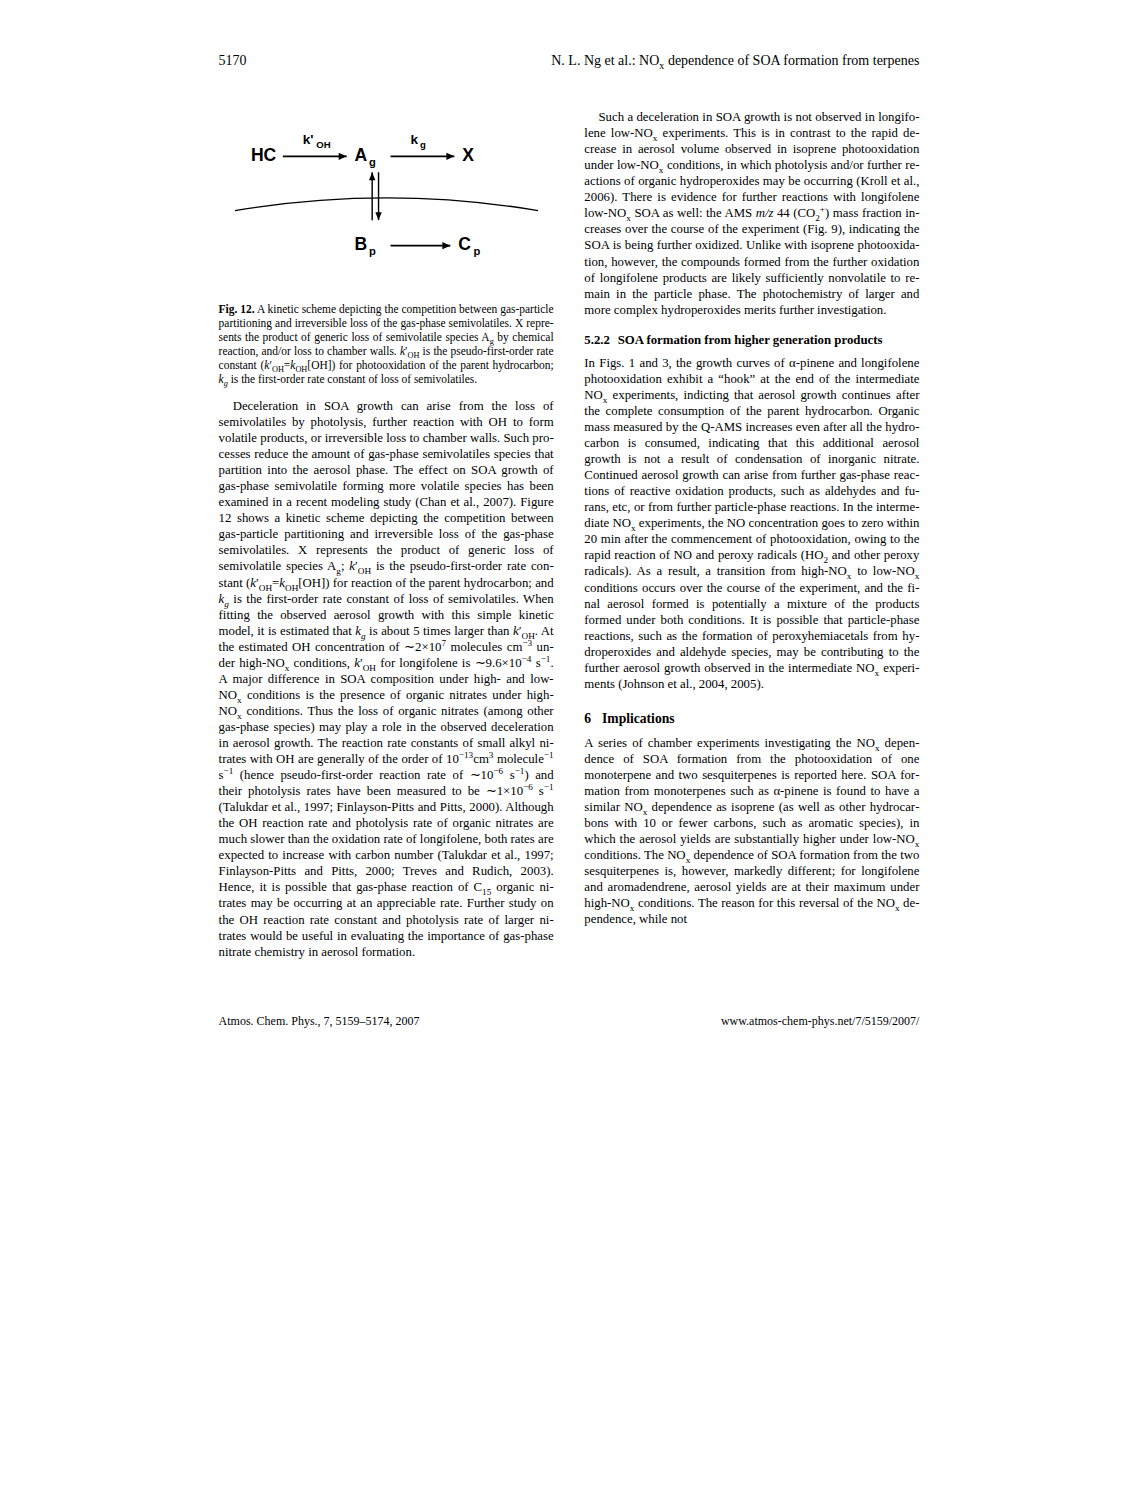5170
N. L. Ng et al.: NOx dependence of SOA formation from terpenes
HC k' OH A g k g X B p C p
Fig. 12. A kinetic scheme depicting the competition between gas-particle partitioning and irreversible loss of the gas-phase semivolatiles. X represents the product of generic loss of semivolatile species Ag by chemical reaction, and/or loss to chamber walls. k′OH is the pseudo-first-order rate constant (k′OH=kOH[OH]) for photooxidation of the parent hydrocarbon; kg is the first-order rate constant of loss of semivolatiles.
Deceleration in SOA growth can arise from the loss of semivolatiles by photolysis, further reaction with OH to form volatile products, or irreversible loss to chamber walls. Such processes reduce the amount of gas-phase semivolatiles species that partition into the aerosol phase. The effect on SOA growth of gas-phase semivolatile forming more volatile species has been examined in a recent modeling study (Chan et al., 2007). Figure 12 shows a kinetic scheme depicting the competition between gas-particle partitioning and irreversible loss of the gas-phase semivolatiles. X represents the product of generic loss of semivolatile species Ag; k′OH is the pseudo-first-order rate constant (k′OH=kOH[OH]) for reaction of the parent hydrocarbon; and kg is the first-order rate constant of loss of semivolatiles. When fitting the observed aerosol growth with this simple kinetic model, it is estimated that kg is about 5 times larger than k′OH. At the estimated OH concentration of ∼2×107 molecules cm−3 under high-NOx conditions, k′OH for longifolene is ∼9.6×10−4 s−1. A major difference in SOA composition under high- and low-NOx conditions is the presence of organic nitrates under high-NOx conditions. Thus the loss of organic nitrates (among other gas-phase species) may play a role in the observed deceleration in aerosol growth. The reaction rate constants of small alkyl nitrates with OH are generally of the order of 10−13cm3 molecule−1 s−1 (hence pseudo-first-order reaction rate of ∼10−6 s−1) and their photolysis rates have been measured to be ∼1×10−6 s−1 (Talukdar et al., 1997; Finlayson-Pitts and Pitts, 2000). Although the OH reaction rate and photolysis rate of organic nitrates are much slower than the oxidation rate of longifolene, both rates are expected to increase with carbon number (Talukdar et al., 1997; Finlayson-Pitts and Pitts, 2000; Treves and Rudich, 2003). Hence, it is possible that gas-phase reaction of C15 organic nitrates may be occurring at an appreciable rate. Further study on the OH reaction rate constant and photolysis rate of larger nitrates would be useful in evaluating the importance of gas-phase nitrate chemistry in aerosol formation.
Such a deceleration in SOA growth is not observed in longifolene low-NOx experiments. This is in contrast to the rapid decrease in aerosol volume observed in isoprene photooxidation under low-NOx conditions, in which photolysis and/or further reactions of organic hydroperoxides may be occurring (Kroll et al., 2006). There is evidence for further reactions with longifolene low-NOx SOA as well: the AMS m/z 44 (CO2+) mass fraction increases over the course of the experiment (Fig. 9), indicating the SOA is being further oxidized. Unlike with isoprene photooxidation, however, the compounds formed from the further oxidation of longifolene products are likely sufficiently nonvolatile to remain in the particle phase. The photochemistry of larger and more complex hydroperoxides merits further investigation.
5.2.2 SOA formation from higher generation products
In Figs. 1 and 3, the growth curves of α-pinene and longifolene photooxidation exhibit a “hook” at the end of the intermediate NOx experiments, indicting that aerosol growth continues after the complete consumption of the parent hydrocarbon. Organic mass measured by the Q-AMS increases even after all the hydrocarbon is consumed, indicating that this additional aerosol growth is not a result of condensation of inorganic nitrate. Continued aerosol growth can arise from further gas-phase reactions of reactive oxidation products, such as aldehydes and furans, etc, or from further particle-phase reactions. In the intermediate NOx experiments, the NO concentration goes to zero within 20 min after the commencement of photooxidation, owing to the rapid reaction of NO and peroxy radicals (HO2 and other peroxy radicals). As a result, a transition from high-NOx to low-NOx conditions occurs over the course of the experiment, and the final aerosol formed is potentially a mixture of the products formed under both conditions. It is possible that particle-phase reactions, such as the formation of peroxyhemiacetals from hydroperoxides and aldehyde species, may be contributing to the further aerosol growth observed in the intermediate NOx experiments (Johnson et al., 2004, 2005).
6 Implications
A series of chamber experiments investigating the NOx dependence of SOA formation from the photooxidation of one monoterpene and two sesquiterpenes is reported here. SOA formation from monoterpenes such as α-pinene is found to have a similar NOx dependence as isoprene (as well as other hydrocarbons with 10 or fewer carbons, such as aromatic species), in which the aerosol yields are substantially higher under low-NOx conditions. The NOx dependence of SOA formation from the two sesquiterpenes is, however, markedly different; for longifolene and aromadendrene, aerosol yields are at their maximum under high-NOx conditions. The reason for this reversal of the NOx dependence, while not
Atmos. Chem. Phys., 7, 5159–5174, 2007
www.atmos-chem-phys.net/7/5159/2007/